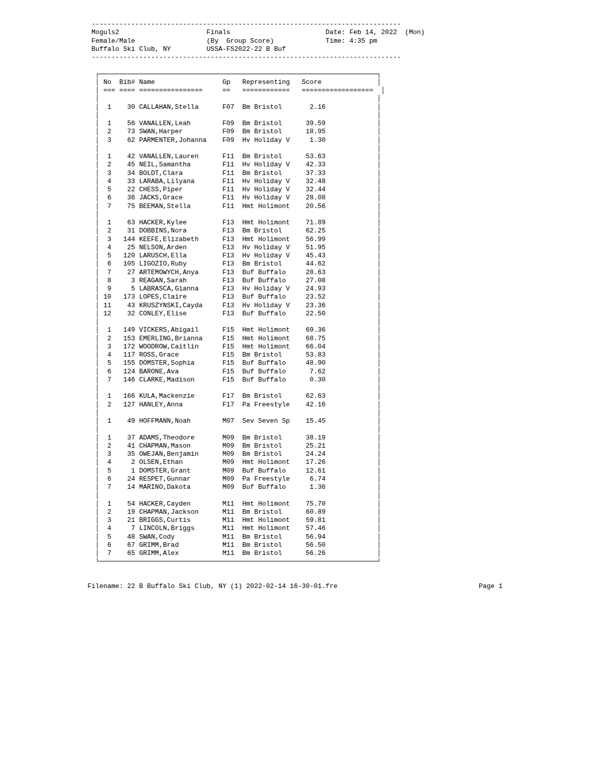------------------------------------------------------------------------------
 Moguls2                      Finals                        Date: Feb 14, 2022  (Mon)
 Female/Male                  (By  Group Score)             Time: 4:35 pm
 Buffalo Ski Club, NY         USSA-FS2022-22 B Buf
 ------------------------------------------------------------------------------

  ┌──────────────────────────────────────────────────────────────────────┐
  │ No  Bib# Name                 Gp   Representing   Score              │
  │ === ==== ================     ==   ============   ==================  │
  │                                                                      │
  │  1    30 CALLAHAN,Stella      F07  Bm Bristol       2.16             │
  │                                                                      │
  │  1    56 VANALLEN,Leah        F09  Bm Bristol      39.59             │
  │  2    73 SWAN,Harper          F09  Bm Bristol      18.95             │
  │  3    62 PARMENTER,Johanna    F09  Hv Holiday V     1.30             │
  │                                                                      │
  │  1    42 VANALLEN,Lauren      F11  Bm Bristol      53.63             │
  │  2    45 NEIL,Samantha        F11  Hv Holiday V    42.33             │
  │  3    34 BOLDT,Clara          F11  Bm Bristol      37.33             │
  │  4    33 LARABA,Lilyana       F11  Hv Holiday V    32.48             │
  │  5    22 CHESS,Piper          F11  Hv Holiday V    32.44             │
  │  6    36 JACKS,Grace          F11  Hv Holiday V    28.08             │
  │  7    75 BEEMAN,Stella        F11  Hmt Holimont    20.56             │
  │                                                                      │
  │  1    63 HACKER,Kylee         F13  Hmt Holimont    71.89             │
  │  2    31 DOBBINS,Nora         F13  Bm Bristol      62.25             │
  │  3   144 KEEFE,Elizabeth      F13  Hmt Holimont    56.99             │
  │  4    25 NELSON,Arden         F13  Hv Holiday V    51.95             │
  │  5   120 LARUSCH,Ella         F13  Hv Holiday V    45.43             │
  │  6   105 LIGOZIO,Ruby         F13  Bm Bristol      44.62             │
  │  7    27 ARTEMOWYCH,Anya      F13  Buf Buffalo     28.63             │
  │  8     3 REAGAN,Sarah         F13  Buf Buffalo     27.08             │
  │  9     5 LABRASCA,Gianna      F13  Hv Holiday V    24.93             │
  │ 10   173 LOPES,Claire         F13  Buf Buffalo     23.52             │
  │ 11    43 KRUSZYNSKI,Cayda     F13  Hv Holiday V    23.36             │
  │ 12    32 CONLEY,Elise         F13  Buf Buffalo     22.50             │
  │                                                                      │
  │  1   149 VICKERS,Abigail      F15  Hmt Holimont    69.36             │
  │  2   153 EMERLING,Brianna     F15  Hmt Holimont    68.75             │
  │  3   172 WOODROW,Caitlin      F15  Hmt Holimont    66.04             │
  │  4   117 ROSS,Grace           F15  Bm Bristol      53.83             │
  │  5   155 DOMSTER,Sophia       F15  Buf Buffalo     48.90             │
  │  6   124 BARONE,Ava           F15  Buf Buffalo      7.62             │
  │  7   146 CLARKE,Madison       F15  Buf Buffalo      0.30             │
  │                                                                      │
  │  1   166 KULA,Mackenzie       F17  Bm Bristol      62.63             │
  │  2   127 HANLEY,Anna          F17  Pa Freestyle    42.16             │
  │                                                                      │
  │  1    49 HOFFMANN,Noah        M07  Sev Seven Sp    15.45             │
  │                                                                      │
  │  1    37 ADAMS,Theodore       M09  Bm Bristol      38.19             │
  │  2    41 CHAPMAN,Mason        M09  Bm Bristol      25.21             │
  │  3    35 OWEJAN,Benjamin      M09  Bm Bristol      24.24             │
  │  4     2 OLSEN,Ethan          M09  Hmt Holimont    17.26             │
  │  5     1 DOMSTER,Grant        M09  Buf Buffalo     12.61             │
  │  6    24 RESPET,Gunnar        M09  Pa Freestyle     6.74             │
  │  7    14 MARINO,Dakota        M09  Buf Buffalo      1.36             │
  │                                                                      │
  │  1    54 HACKER,Cayden        M11  Hmt Holimont    75.70             │
  │  2    19 CHAPMAN,Jackson      M11  Bm Bristol      60.89             │
  │  3    21 BRIGGS,Curtis        M11  Hmt Holimont    59.81             │
  │  4     7 LINCOLN,Briggs       M11  Hmt Holimont    57.46             │
  │  5    48 SWAN,Cody            M11  Bm Bristol      56.94             │
  │  6    67 GRIMM,Brad           M11  Bm Bristol      56.50             │
  │  7    65 GRIMM,Alex           M11  Bm Bristol      56.26             │
  └──────────────────────────────────────────────────────────────────────┘
Filename: 22 B Buffalo Ski Club, NY (1) 2022-02-14 16-30-01.fre Page 1